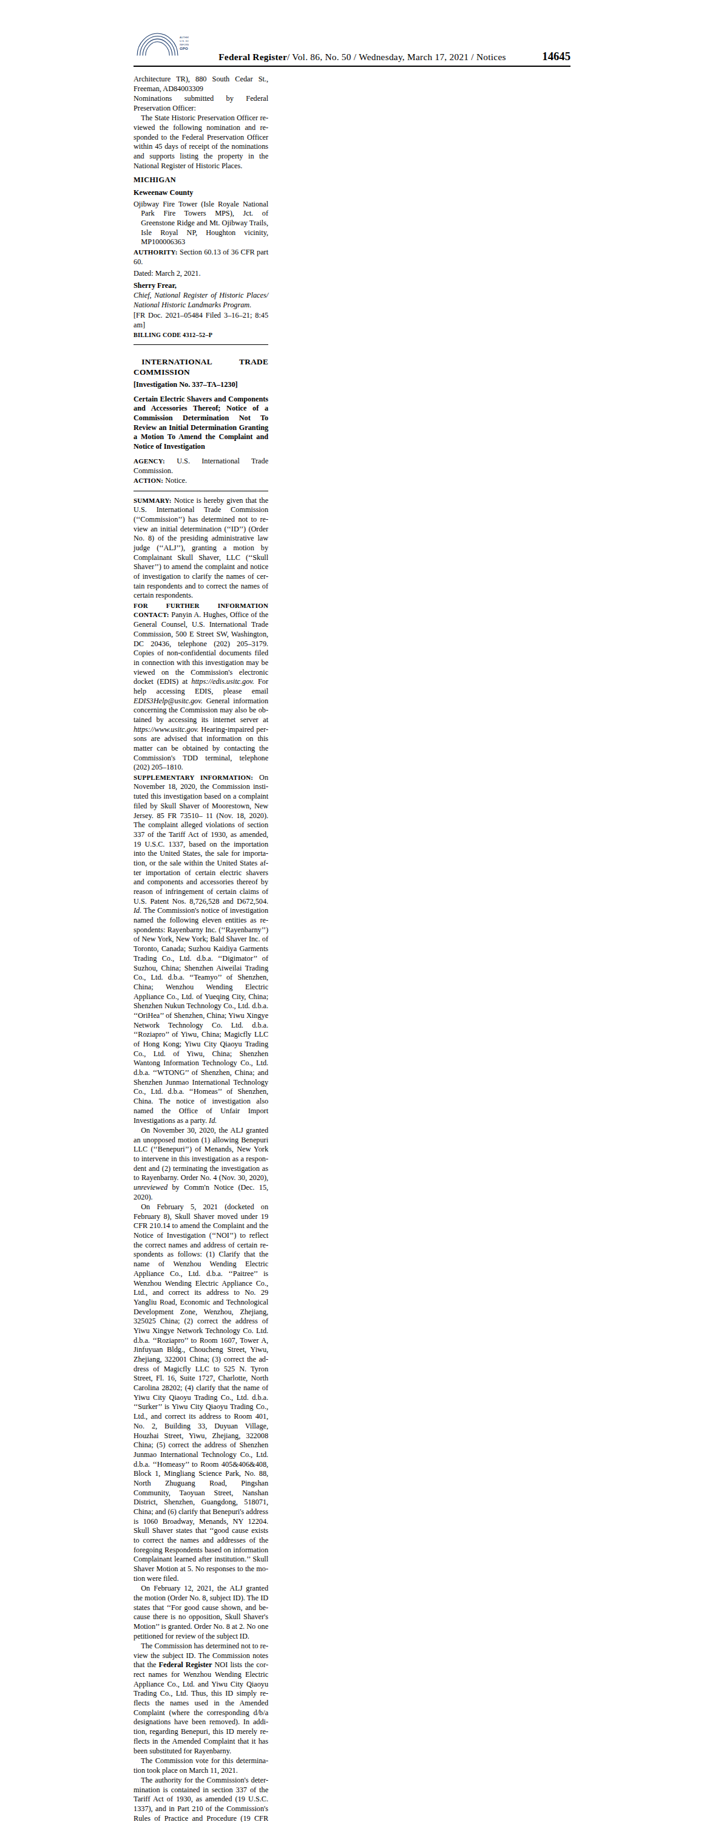AUTHENTICATED U.S. GOVERNMENT INFORMATION GPO
Federal Register/ Vol. 86, No. 50 / Wednesday, March 17, 2021 / Notices
14645
Architecture TR), 880 South Cedar St., Freeman, AD84003309
Nominations submitted by Federal Preservation Officer:
The State Historic Preservation Officer reviewed the following nomination and responded to the Federal Preservation Officer within 45 days of receipt of the nominations and supports listing the property in the National Register of Historic Places.
Michigan
Keweenaw County
Ojibway Fire Tower (Isle Royale National Park Fire Towers MPS), Jct. of Greenstone Ridge and Mt. Ojibway Trails, Isle Royal NP, Houghton vicinity, MP100006363
Authority: Section 60.13 of 36 CFR part 60.
Dated: March 2, 2021.
Sherry Frear,
Chief, National Register of Historic Places/ National Historic Landmarks Program.
[FR Doc. 2021–05484 Filed 3–16–21; 8:45 am]
BILLING CODE 4312–52–P
INTERNATIONAL TRADE COMMISSION
[Investigation No. 337–TA–1230]
Certain Electric Shavers and Components and Accessories Thereof; Notice of a Commission Determination Not To Review an Initial Determination Granting a Motion To Amend the Complaint and Notice of Investigation
Agency: U.S. International Trade Commission.
Action: Notice.
Summary: Notice is hereby given that the U.S. International Trade Commission (‘‘Commission’’) has determined not to review an initial determination (‘‘ID’’) (Order No. 8) of the presiding administrative law judge (‘‘ALJ’’), granting a motion by Complainant Skull Shaver, LLC (‘‘Skull Shaver’’) to amend the complaint and notice of investigation to clarify the names of certain respondents and to correct the names of certain respondents.
For Further Information Contact: Panyin A. Hughes, Office of the General Counsel, U.S. International Trade Commission, 500 E Street SW, Washington, DC 20436, telephone (202) 205–3179. Copies of non-confidential documents filed in connection with this investigation may be viewed on the Commission's electronic docket (EDIS) at https://edis.usitc.gov. For help accessing EDIS, please email EDIS3Help@usitc.gov. General information concerning the Commission may also be obtained by accessing its internet server at https://www.usitc.gov. Hearing-impaired persons are advised that information on this matter can be obtained by contacting the Commission's TDD terminal, telephone (202) 205–1810.
Supplementary Information: On November 18, 2020, the Commission instituted this investigation based on a complaint filed by Skull Shaver of Moorestown, New Jersey. 85 FR 73510– 11 (Nov. 18, 2020). The complaint alleged violations of section 337 of the Tariff Act of 1930, as amended, 19 U.S.C. 1337, based on the importation into the United States, the sale for importation, or the sale within the United States after importation of certain electric shavers and components and accessories thereof by reason of infringement of certain claims of U.S. Patent Nos. 8,726,528 and D672,504. Id. The Commission's notice of investigation named the following eleven entities as respondents: Rayenbarny Inc. (‘‘Rayenbarny’’) of New York, New York; Bald Shaver Inc. of Toronto, Canada; Suzhou Kaidiya Garments Trading Co., Ltd. d.b.a. ‘‘Digimator’’ of Suzhou, China; Shenzhen Aiweilai Trading Co., Ltd. d.b.a. ‘‘Teamyo’’ of Shenzhen, China; Wenzhou Wending Electric Appliance Co., Ltd. of Yueqing City, China; Shenzhen Nukun Technology Co., Ltd. d.b.a. ‘‘OriHea’’ of Shenzhen, China; Yiwu Xingye Network Technology Co. Ltd. d.b.a. ‘‘Roziapro’’ of Yiwu, China; Magicfly LLC of Hong Kong; Yiwu City Qiaoyu Trading Co., Ltd. of Yiwu, China; Shenzhen Wantong Information Technology Co., Ltd. d.b.a. ‘‘WTONG’’ of Shenzhen, China; and Shenzhen Junmao International Technology Co., Ltd. d.b.a. ‘‘Homeas’’ of Shenzhen, China. The notice of investigation also named the Office of Unfair Import Investigations as a party. Id.
On November 30, 2020, the ALJ granted an unopposed motion (1) allowing Benepuri LLC (‘‘Benepuri’’) of Menands, New York to intervene in this investigation as a respondent and (2) terminating the investigation as to Rayenbarny. Order No. 4 (Nov. 30, 2020), unreviewed by Comm'n Notice (Dec. 15, 2020).
On February 5, 2021 (docketed on February 8), Skull Shaver moved under 19 CFR 210.14 to amend the Complaint and the Notice of Investigation (‘‘NOI’’) to reflect the correct names and address of certain respondents as follows: (1) Clarify that the name of Wenzhou Wending Electric Appliance Co., Ltd. d.b.a. ‘‘Paitree’’ is Wenzhou Wending Electric Appliance Co., Ltd., and correct its address to No. 29 Yangliu Road, Economic and Technological Development Zone, Wenzhou, Zhejiang, 325025 China; (2) correct the address of Yiwu Xingye Network Technology Co. Ltd. d.b.a. ‘‘Roziapro’’ to Room 1607, Tower A, Jinfuyuan Bldg., Choucheng Street, Yiwu, Zhejiang, 322001 China; (3) correct the address of Magicfly LLC to 525 N. Tyron Street, Fl. 16, Suite 1727, Charlotte, North Carolina 28202; (4) clarify that the name of Yiwu City Qiaoyu Trading Co., Ltd. d.b.a. ‘‘Surker’’ is Yiwu City Qiaoyu Trading Co., Ltd., and correct its address to Room 401, No. 2, Building 33, Duyuan Village, Houzhai Street, Yiwu, Zhejiang, 322008 China; (5) correct the address of Shenzhen Junmao International Technology Co., Ltd. d.b.a. ‘‘Homeasy’’ to Room 405&406&408, Block 1, Mingliang Science Park, No. 88, North Zhuguang Road, Pingshan Community, Taoyuan Street, Nanshan District, Shenzhen, Guangdong, 518071, China; and (6) clarify that Benepuri's address is 1060 Broadway, Menands, NY 12204. Skull Shaver states that ‘‘good cause exists to correct the names and addresses of the foregoing Respondents based on information Complainant learned after institution.’’ Skull Shaver Motion at 5. No responses to the motion were filed.
On February 12, 2021, the ALJ granted the motion (Order No. 8, subject ID). The ID states that ‘‘For good cause shown, and because there is no opposition, Skull Shaver's Motion’’ is granted. Order No. 8 at 2. No one petitioned for review of the subject ID.
The Commission has determined not to review the subject ID. The Commission notes that the Federal Register NOI lists the correct names for Wenzhou Wending Electric Appliance Co., Ltd. and Yiwu City Qiaoyu Trading Co., Ltd. Thus, this ID simply reflects the names used in the Amended Complaint (where the corresponding d/b/a designations have been removed). In addition, regarding Benepuri, this ID merely reflects in the Amended Complaint that it has been substituted for Rayenbarny.
The Commission vote for this determination took place on March 11, 2021.
The authority for the Commission's determination is contained in section 337 of the Tariff Act of 1930, as amended (19 U.S.C. 1337), and in Part 210 of the Commission's Rules of Practice and Procedure (19 CFR part 210).
By order of the Commission.